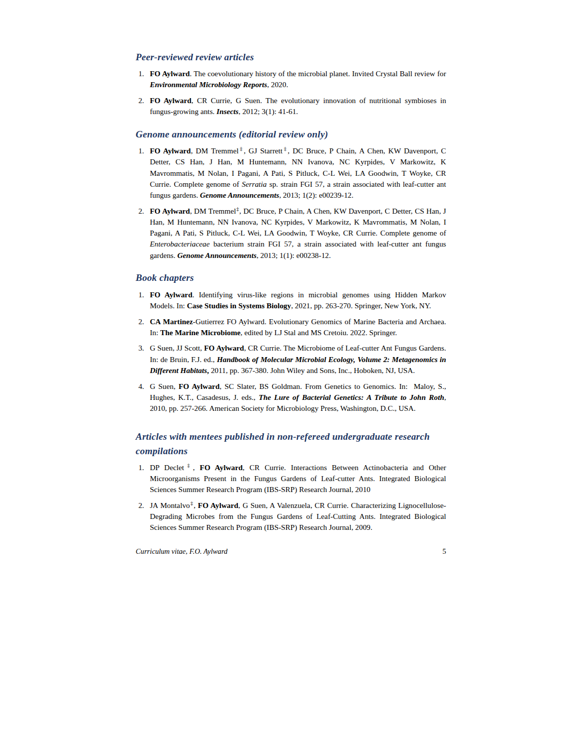Peer-reviewed review articles
FO Aylward. The coevolutionary history of the microbial planet. Invited Crystal Ball review for Environmental Microbiology Reports, 2020.
FO Aylward, CR Currie, G Suen. The evolutionary innovation of nutritional symbioses in fungus-growing ants. Insects, 2012; 3(1): 41-61.
Genome announcements (editorial review only)
FO Aylward, DM Tremmel‡, GJ Starrett‡, DC Bruce, P Chain, A Chen, KW Davenport, C Detter, CS Han, J Han, M Huntemann, NN Ivanova, NC Kyrpides, V Markowitz, K Mavrommatis, M Nolan, I Pagani, A Pati, S Pitluck, C-L Wei, LA Goodwin, T Woyke, CR Currie. Complete genome of Serratia sp. strain FGI 57, a strain associated with leaf-cutter ant fungus gardens. Genome Announcements, 2013; 1(2): e00239-12.
FO Aylward, DM Tremmel‡, DC Bruce, P Chain, A Chen, KW Davenport, C Detter, CS Han, J Han, M Huntemann, NN Ivanova, NC Kyrpides, V Markowitz, K Mavrommatis, M Nolan, I Pagani, A Pati, S Pitluck, C-L Wei, LA Goodwin, T Woyke, CR Currie. Complete genome of Enterobacteriaceae bacterium strain FGI 57, a strain associated with leaf-cutter ant fungus gardens. Genome Announcements, 2013; 1(1): e00238-12.
Book chapters
FO Aylward. Identifying virus-like regions in microbial genomes using Hidden Markov Models. In: Case Studies in Systems Biology, 2021, pp. 263-270. Springer, New York, NY.
CA Martinez-Gutierrez FO Aylward. Evolutionary Genomics of Marine Bacteria and Archaea. In: The Marine Microbiome, edited by LJ Stal and MS Cretoiu. 2022. Springer.
G Suen, JJ Scott, FO Aylward, CR Currie. The Microbiome of Leaf-cutter Ant Fungus Gardens. In: de Bruin, F.J. ed., Handbook of Molecular Microbial Ecology, Volume 2: Metagenomics in Different Habitats, 2011, pp. 367-380. John Wiley and Sons, Inc., Hoboken, NJ, USA.
G Suen, FO Aylward, SC Slater, BS Goldman. From Genetics to Genomics. In: Maloy, S., Hughes, K.T., Casadesus, J. eds., The Lure of Bacterial Genetics: A Tribute to John Roth, 2010, pp. 257-266. American Society for Microbiology Press, Washington, D.C., USA.
Articles with mentees published in non-refereed undergraduate research compilations
DP Declet‡, FO Aylward, CR Currie. Interactions Between Actinobacteria and Other Microorganisms Present in the Fungus Gardens of Leaf-cutter Ants. Integrated Biological Sciences Summer Research Program (IBS-SRP) Research Journal, 2010
JA Montalvo‡, FO Aylward, G Suen, A Valenzuela, CR Currie. Characterizing Lignocellulose-Degrading Microbes from the Fungus Gardens of Leaf-Cutting Ants. Integrated Biological Sciences Summer Research Program (IBS-SRP) Research Journal, 2009.
5 Curriculum vitae, F.O. Aylward